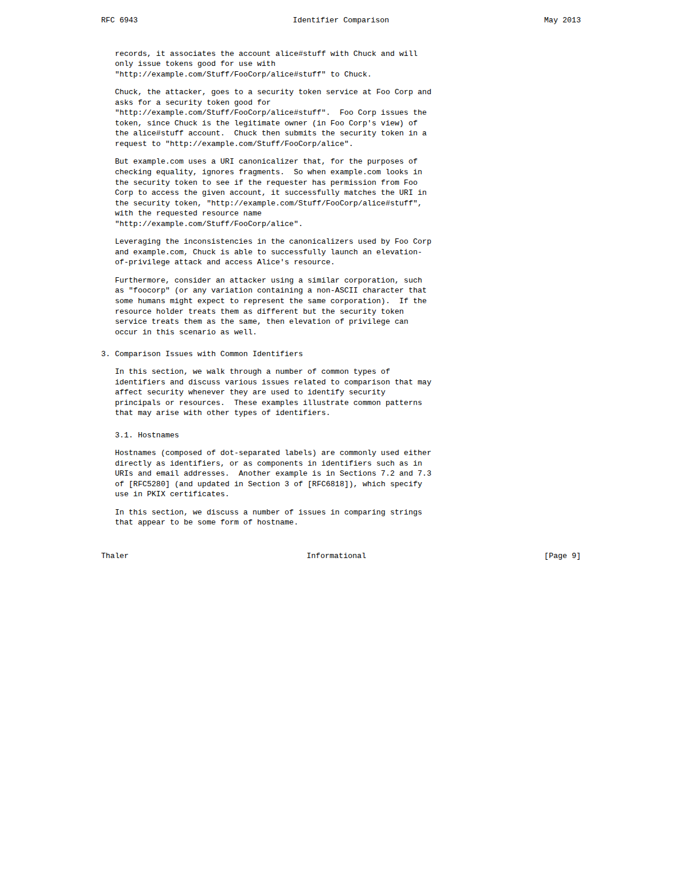RFC 6943 Identifier Comparison May 2013
records, it associates the account alice#stuff with Chuck and will only issue tokens good for use with "http://example.com/Stuff/FooCorp/alice#stuff" to Chuck.
Chuck, the attacker, goes to a security token service at Foo Corp and asks for a security token good for "http://example.com/Stuff/FooCorp/alice#stuff". Foo Corp issues the token, since Chuck is the legitimate owner (in Foo Corp's view) of the alice#stuff account. Chuck then submits the security token in a request to "http://example.com/Stuff/FooCorp/alice".
But example.com uses a URI canonicalizer that, for the purposes of checking equality, ignores fragments. So when example.com looks in the security token to see if the requester has permission from Foo Corp to access the given account, it successfully matches the URI in the security token, "http://example.com/Stuff/FooCorp/alice#stuff", with the requested resource name "http://example.com/Stuff/FooCorp/alice".
Leveraging the inconsistencies in the canonicalizers used by Foo Corp and example.com, Chuck is able to successfully launch an elevation- of-privilege attack and access Alice's resource.
Furthermore, consider an attacker using a similar corporation, such as "foocorp" (or any variation containing a non-ASCII character that some humans might expect to represent the same corporation). If the resource holder treats them as different but the security token service treats them as the same, then elevation of privilege can occur in this scenario as well.
3. Comparison Issues with Common Identifiers
In this section, we walk through a number of common types of identifiers and discuss various issues related to comparison that may affect security whenever they are used to identify security principals or resources. These examples illustrate common patterns that may arise with other types of identifiers.
3.1. Hostnames
Hostnames (composed of dot-separated labels) are commonly used either directly as identifiers, or as components in identifiers such as in URIs and email addresses. Another example is in Sections 7.2 and 7.3 of [RFC5280] (and updated in Section 3 of [RFC6818]), which specify use in PKIX certificates.
In this section, we discuss a number of issues in comparing strings that appear to be some form of hostname.
Thaler Informational [Page 9]